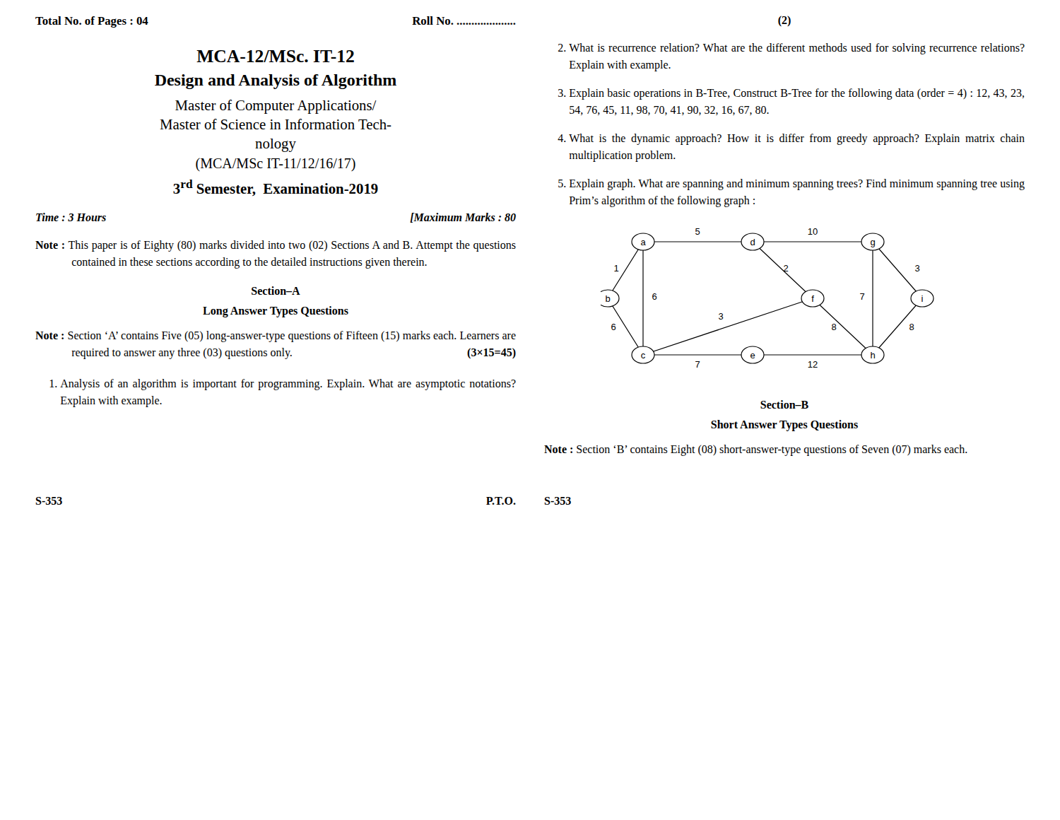Total No. of Pages : 04 Roll No. ....................
MCA-12/MSc. IT-12
Design and Analysis of Algorithm
Master of Computer Applications/
Master of Science in Information Tech-
nology
(MCA/MSc IT-11/12/16/17)
3rd Semester, Examination-2019
Time : 3 Hours [Maximum Marks : 80
Note : This paper is of Eighty (80) marks divided into two (02) Sections A and B. Attempt the questions contained in these sections according to the detailed instructions given therein.
Section–A
Long Answer Types Questions
Note : Section ‘A’ contains Five (05) long-answer-type questions of Fifteen (15) marks each. Learners are required to answer any three (03) questions only. (3×15=45)
Analysis of an algorithm is important for programming. Explain. What are asymptotic notations? Explain with example.
S-353 P.T.O.
(2)
What is recurrence relation? What are the different methods used for solving recurrence relations? Explain with example.
Explain basic operations in B-Tree, Construct B-Tree for the following data (order = 4) : 12, 43, 23, 54, 76, 45, 11, 98, 70, 41, 90, 32, 16, 67, 80.
What is the dynamic approach? How it is differ from greedy approach? Explain matrix chain multiplication problem.
Explain graph. What are spanning and minimum spanning trees? Find minimum spanning tree using Prim’s algorithm of the following graph :
a d g b f i c e h 5 10 1 6 6 2 3 7 3 7 12 8 8
Section–B
Short Answer Types Questions
Note : Section ‘B’ contains Eight (08) short-answer-type questions of Seven (07) marks each.
S-353